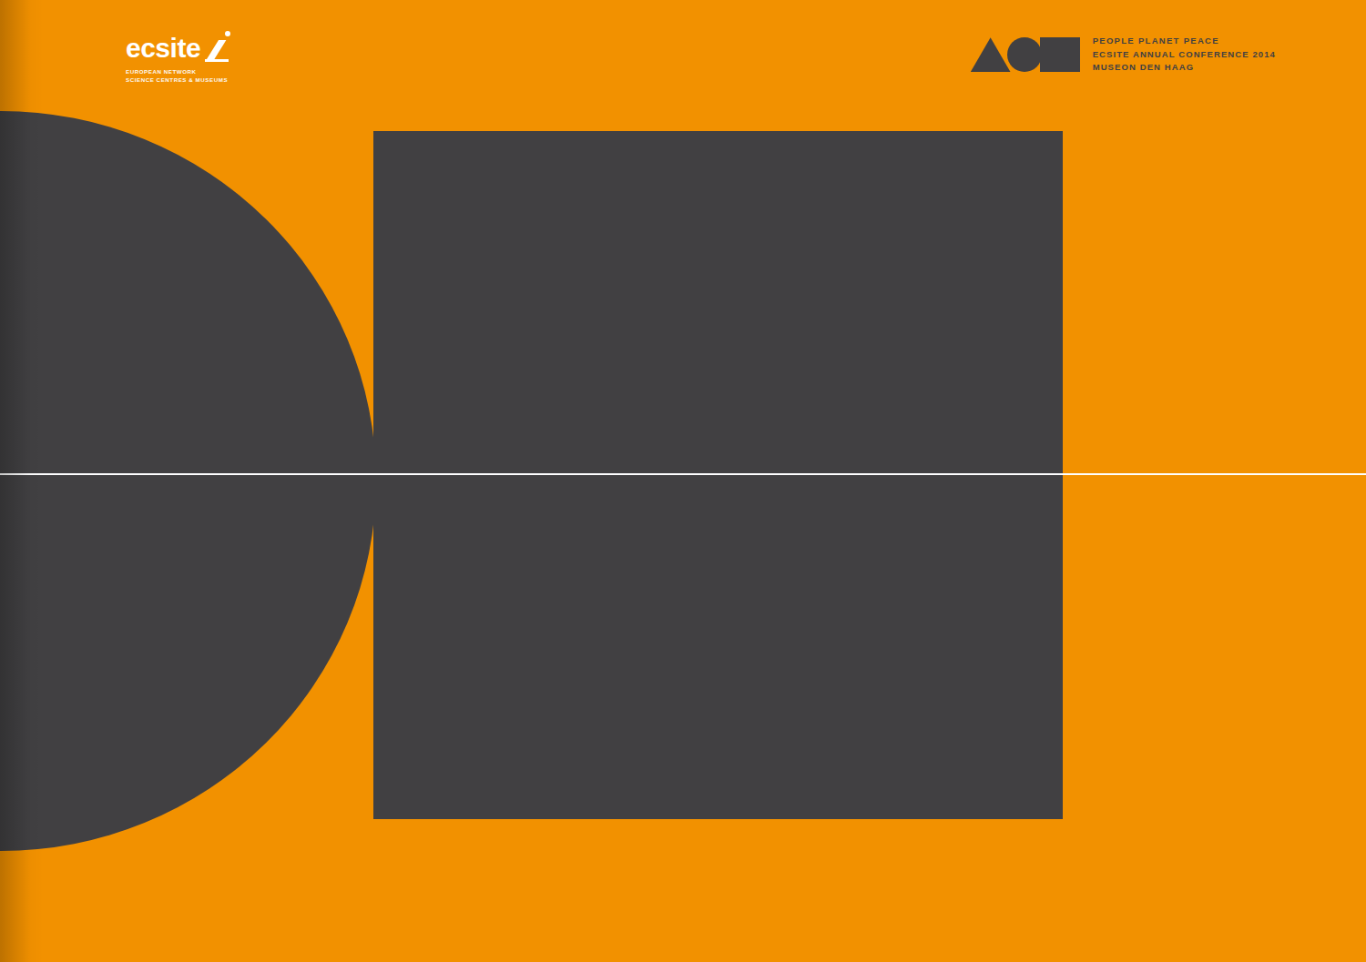ecsite
European Network
Science Centres & Museums
People Planet Peace
Ecsite Annual Conference 2014
Museon Den Haag